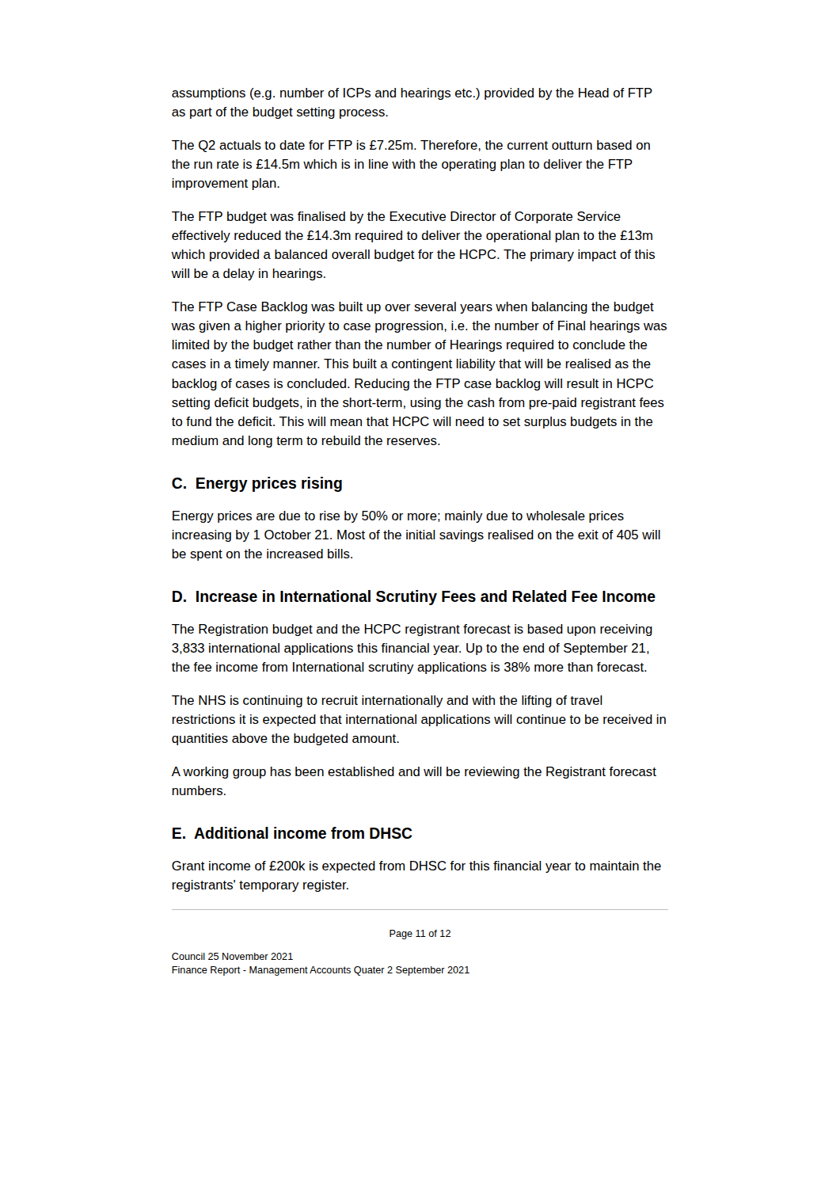assumptions (e.g. number of ICPs and hearings etc.) provided by the Head of FTP as part of the budget setting process.
The Q2 actuals to date for FTP is £7.25m. Therefore, the current outturn based on the run rate is £14.5m which is in line with the operating plan to deliver the FTP improvement plan.
The FTP budget was finalised by the Executive Director of Corporate Service effectively reduced the £14.3m required to deliver the operational plan to the £13m which provided a balanced overall budget for the HCPC. The primary impact of this will be a delay in hearings.
The FTP Case Backlog was built up over several years when balancing the budget was given a higher priority to case progression, i.e. the number of Final hearings was limited by the budget rather than the number of Hearings required to conclude the cases in a timely manner. This built a contingent liability that will be realised as the backlog of cases is concluded. Reducing the FTP case backlog will result in HCPC setting deficit budgets, in the short-term, using the cash from pre-paid registrant fees to fund the deficit. This will mean that HCPC will need to set surplus budgets in the medium and long term to rebuild the reserves.
C. Energy prices rising
Energy prices are due to rise by 50% or more; mainly due to wholesale prices increasing by 1 October 21. Most of the initial savings realised on the exit of 405 will be spent on the increased bills.
D. Increase in International Scrutiny Fees and Related Fee Income
The Registration budget and the HCPC registrant forecast is based upon receiving 3,833 international applications this financial year. Up to the end of September 21, the fee income from International scrutiny applications is 38% more than forecast.
The NHS is continuing to recruit internationally and with the lifting of travel restrictions it is expected that international applications will continue to be received in quantities above the budgeted amount.
A working group has been established and will be reviewing the Registrant forecast numbers.
E. Additional income from DHSC
Grant income of £200k is expected from DHSC for this financial year to maintain the registrants' temporary register.
Page 11 of 12
Council 25 November 2021
Finance Report - Management Accounts Quater 2 September 2021